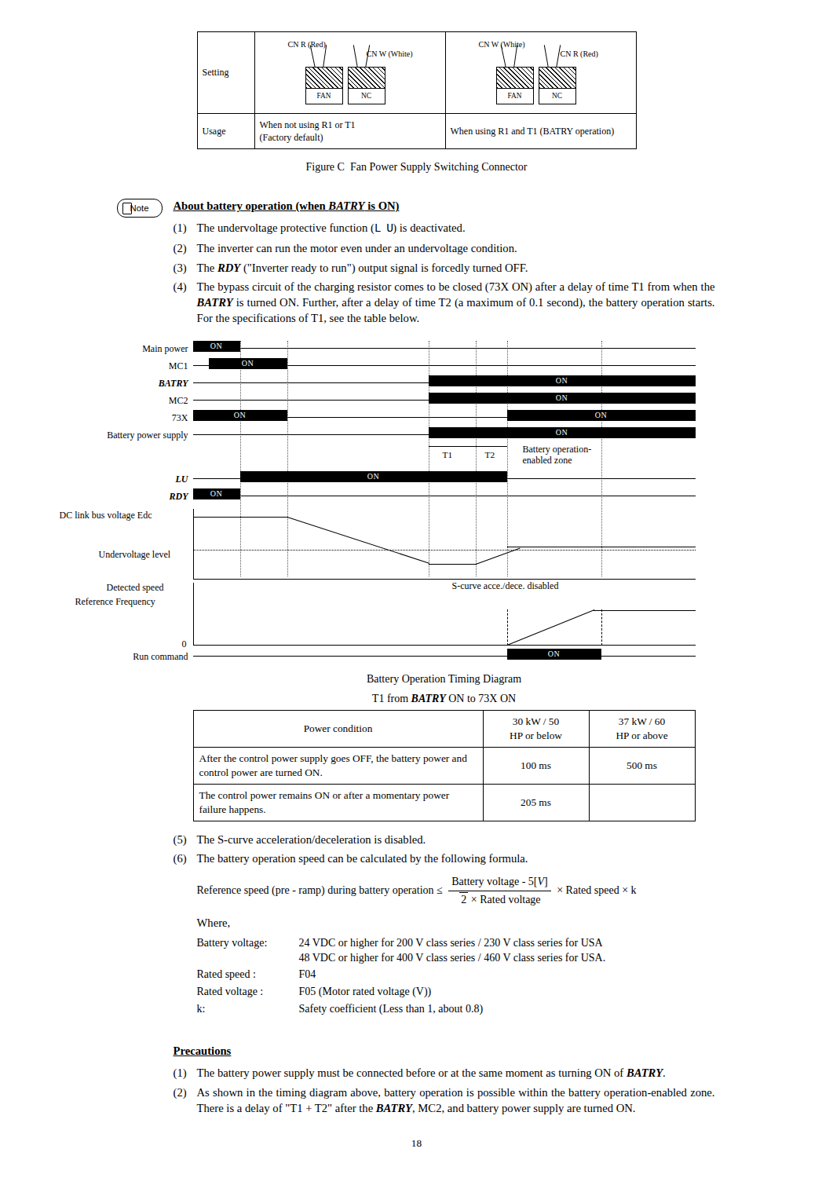| Setting | CN R (Red) CN W (White) FAN NC | CN W (White) CN R (Red) FAN NC |
| Usage | When not using R1 or T1 (Factory default) | When using R1 and T1 (BATRY operation) |
Figure C Fan Power Supply Switching Connector
Note
About battery operation (when BATRY is ON)
(1) The undervoltage protective function (L U) is deactivated.
(2) The inverter can run the motor even under an undervoltage condition.
(3) The RDY ("Inverter ready to run") output signal is forcedly turned OFF.
(4) The bypass circuit of the charging resistor comes to be closed (73X ON) after a delay of time T1 from when the BATRY is turned ON. Further, after a delay of time T2 (a maximum of 0.1 second), the battery operation starts. For the specifications of T1, see the table below.
Main power
ON
MC1
ON
BATRY
ON
MC2
ON
73X
ON
ON
Battery power supply
ON
T1 T2 Battery operation-
enabled zone
LU
ON
RDY
ON
DC link bus voltage Edc Undervoltage level
Detected speed Reference Frequency 0 S-curve acce./dece. disabled
Run command
ON
Battery Operation Timing Diagram
T1 from BATRY ON to 73X ON
| Power condition | 30 kW / 50 HP or below | 37 kW / 60 HP or above |
| --- | --- | --- |
| After the control power supply goes OFF, the battery power and control power are turned ON. | 100 ms | 500 ms |
| The control power remains ON or after a momentary power failure happens. | 205 ms | |
(5) The S-curve acceleration/deceleration is disabled.
(6) The battery operation speed can be calculated by the following formula.
Reference speed (pre - ramp) during battery operation ≤ Battery voltage - 5[V] 2 × Rated voltage × Rated speed × k
Where,
Battery voltage:
24 VDC or higher for 200 V class series / 230 V class series for USA
48 VDC or higher for 400 V class series / 460 V class series for USA.
Rated speed :
F04
Rated voltage :
F05 (Motor rated voltage (V))
k:
Safety coefficient (Less than 1, about 0.8)
Precautions
(1) The battery power supply must be connected before or at the same moment as turning ON of BATRY.
(2) As shown in the timing diagram above, battery operation is possible within the battery operation-enabled zone. There is a delay of "T1 + T2" after the BATRY, MC2, and battery power supply are turned ON.
18